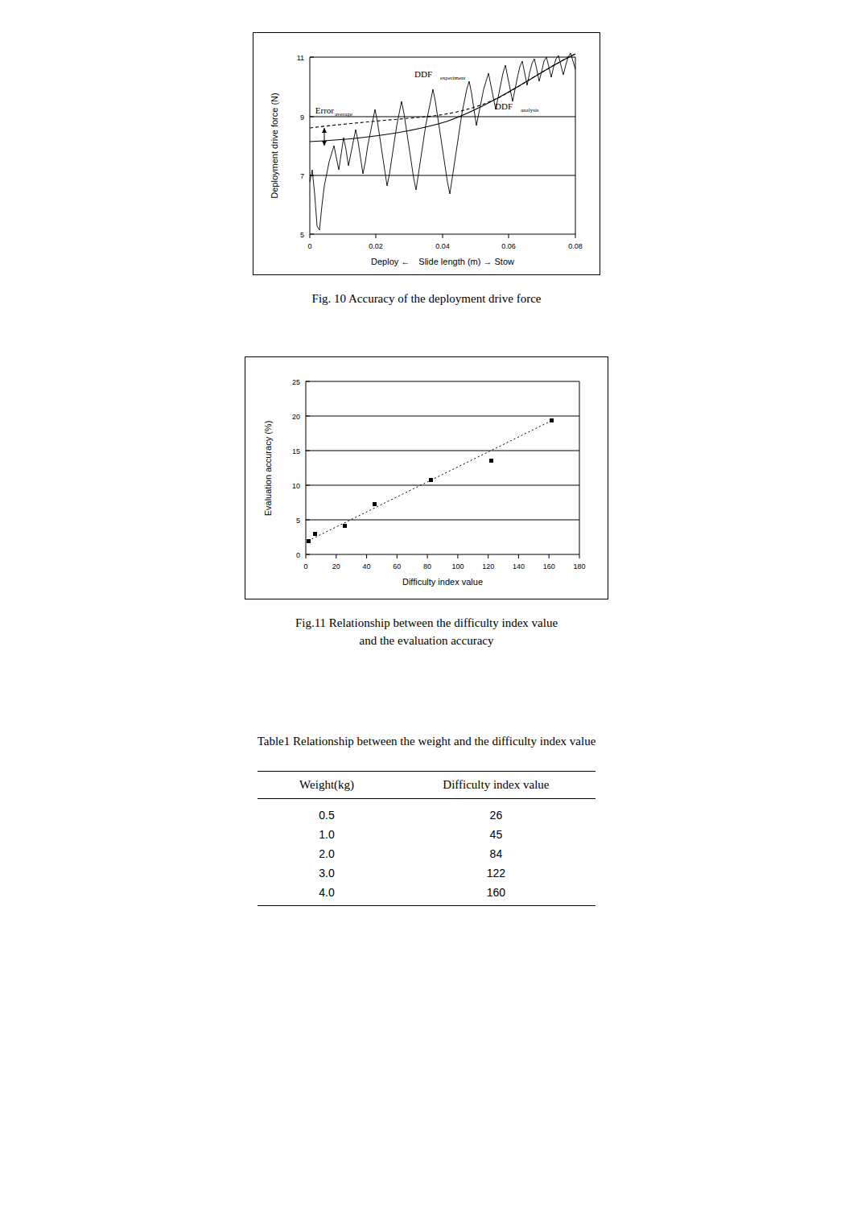11 9 7 5 0 0.02 0.04 0.06 0.08 Deployment drive force (N) Deploy ← Slide length (m) → Stow DDF experiment DDF analysis Error average
Fig. 10 Accuracy of the deployment drive force
25 20 15 10 5 0 0 20 40 60 80 100 120 140 160 180 Evaluation accuracy (%) Difficulty index value
Fig.11 Relationship between the difficulty index value
and the evaluation accuracy
Table1 Relationship between the weight and the difficulty index value
| Weight(kg) | Difficulty index value |
| --- | --- |
| 0.5 | 26 |
| 1.0 | 45 |
| 2.0 | 84 |
| 3.0 | 122 |
| 4.0 | 160 |